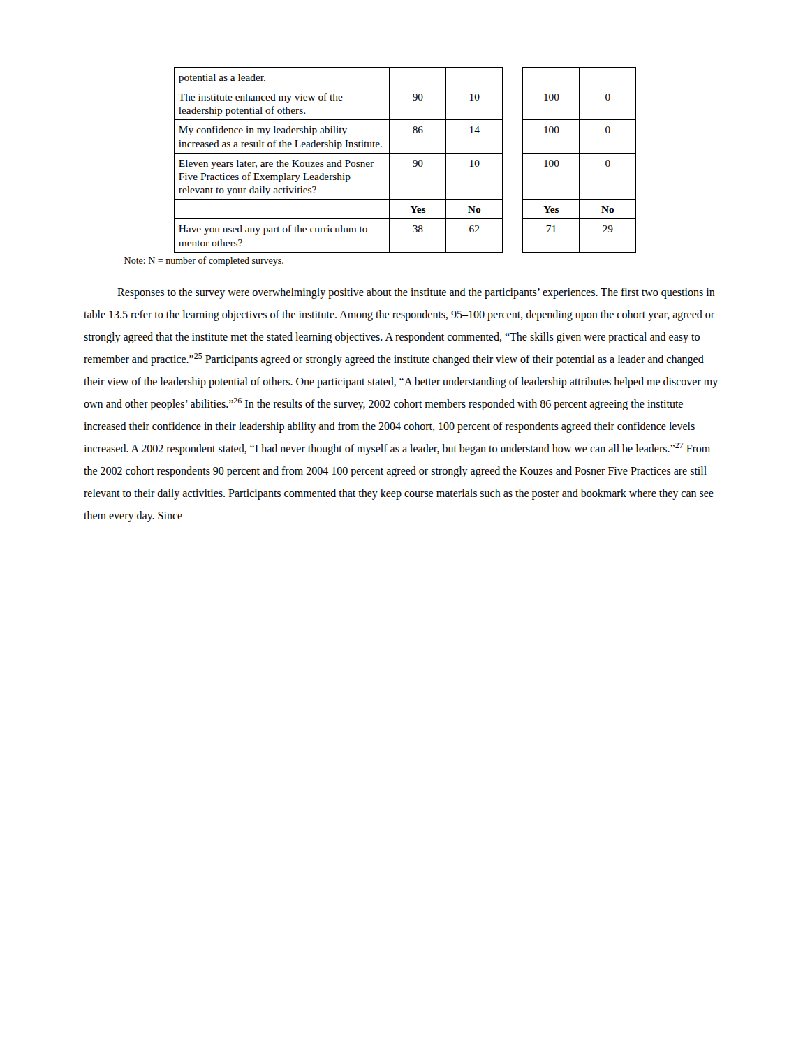| potential as a leader. | | | | | |
| The institute enhanced my view of the leadership potential of others. | 90 | 10 | | 100 | 0 |
| My confidence in my leadership ability increased as a result of the Leadership Institute. | 86 | 14 | | 100 | 0 |
| Eleven years later, are the Kouzes and Posner Five Practices of Exemplary Leadership relevant to your daily activities? | 90 | 10 | | 100 | 0 |
| | Yes | No | | Yes | No |
| Have you used any part of the curriculum to mentor others? | 38 | 62 | | 71 | 29 |
Note: N = number of completed surveys.
Responses to the survey were overwhelmingly positive about the institute and the participants’ experiences. The first two questions in table 13.5 refer to the learning objectives of the institute. Among the respondents, 95–100 percent, depending upon the cohort year, agreed or strongly agreed that the institute met the stated learning objectives. A respondent commented, “The skills given were practical and easy to remember and practice.”25 Participants agreed or strongly agreed the institute changed their view of their potential as a leader and changed their view of the leadership potential of others. One participant stated, “A better understanding of leadership attributes helped me discover my own and other peoples’ abilities.”26 In the results of the survey, 2002 cohort members responded with 86 percent agreeing the institute increased their confidence in their leadership ability and from the 2004 cohort, 100 percent of respondents agreed their confidence levels increased. A 2002 respondent stated, “I had never thought of myself as a leader, but began to understand how we can all be leaders.”27 From the 2002 cohort respondents 90 percent and from 2004 100 percent agreed or strongly agreed the Kouzes and Posner Five Practices are still relevant to their daily activities. Participants commented that they keep course materials such as the poster and bookmark where they can see them every day. Since